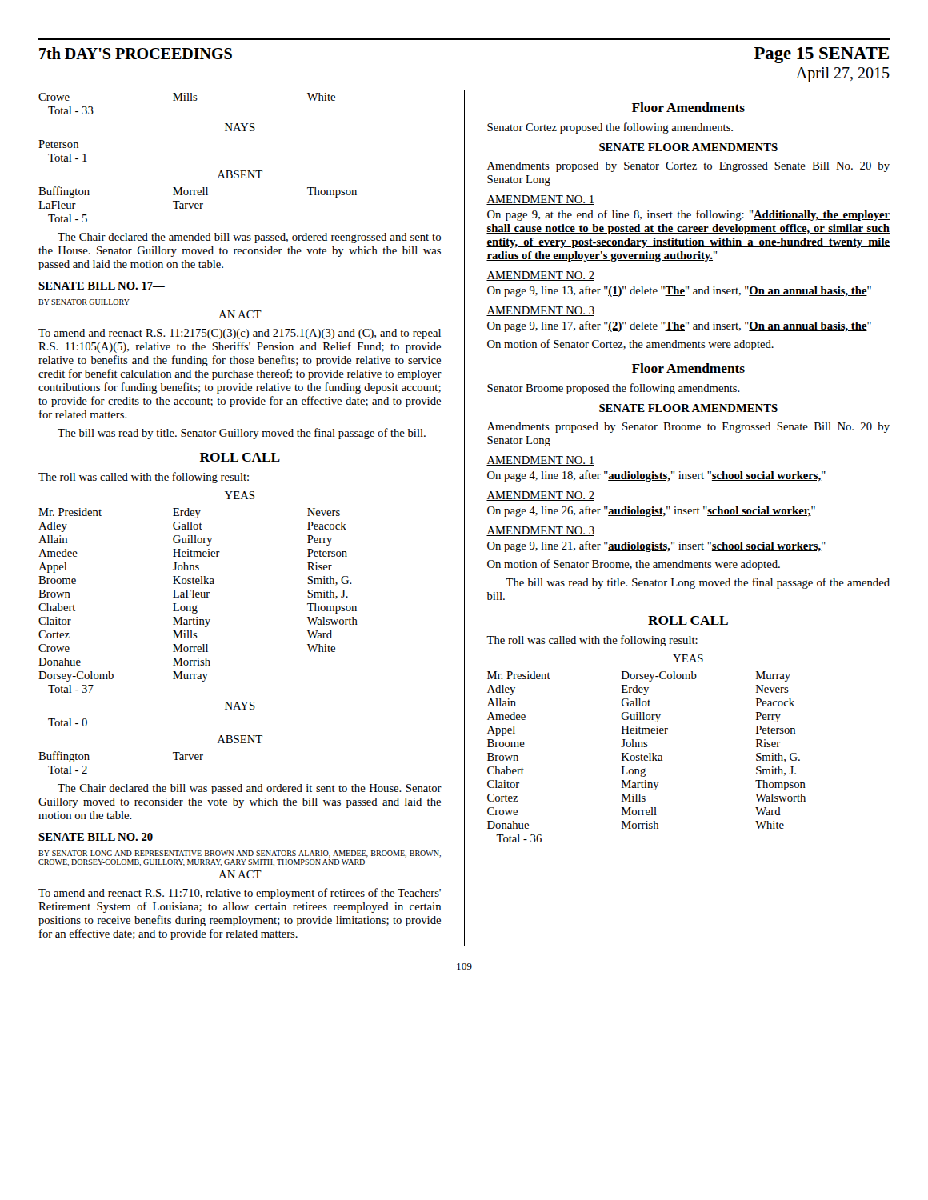7th DAY'S PROCEEDINGS
Page 15 SENATE
April 27, 2015
| Crowe | Mills | White |
Total - 33
NAYS
| Peterson | | |
Total - 1
ABSENT
| Buffington | Morrell | Thompson |
| LaFleur | Tarver | |
Total - 5
The Chair declared the amended bill was passed, ordered reengrossed and sent to the House. Senator Guillory moved to reconsider the vote by which the bill was passed and laid the motion on the table.
SENATE BILL NO. 17—
BY SENATOR GUILLORY
AN ACT
To amend and reenact R.S. 11:2175(C)(3)(c) and 2175.1(A)(3) and (C), and to repeal R.S. 11:105(A)(5), relative to the Sheriffs' Pension and Relief Fund; to provide relative to benefits and the funding for those benefits; to provide relative to service credit for benefit calculation and the purchase thereof; to provide relative to employer contributions for funding benefits; to provide relative to the funding deposit account; to provide for credits to the account; to provide for an effective date; and to provide for related matters.
The bill was read by title. Senator Guillory moved the final passage of the bill.
ROLL CALL
The roll was called with the following result:
YEAS
| Mr. President | Erdey | Nevers |
| Adley | Gallot | Peacock |
| Allain | Guillory | Perry |
| Amedee | Heitmeier | Peterson |
| Appel | Johns | Riser |
| Broome | Kostelka | Smith, G. |
| Brown | LaFleur | Smith, J. |
| Chabert | Long | Thompson |
| Claitor | Martiny | Walsworth |
| Cortez | Mills | Ward |
| Crowe | Morrell | White |
| Donahue | Morrish | |
| Dorsey-Colomb | Murray | |
Total - 37
NAYS
Total - 0
ABSENT
| Buffington | Tarver | |
Total - 2
The Chair declared the bill was passed and ordered it sent to the House. Senator Guillory moved to reconsider the vote by which the bill was passed and laid the motion on the table.
SENATE BILL NO. 20—
BY SENATOR LONG AND REPRESENTATIVE BROWN AND SENATORS ALARIO, AMEDEE, BROOME, BROWN, CROWE, DORSEY-COLOMB, GUILLORY, MURRAY, GARY SMITH, THOMPSON AND WARD
AN ACT
To amend and reenact R.S. 11:710, relative to employment of retirees of the Teachers' Retirement System of Louisiana; to allow certain retirees reemployed in certain positions to receive benefits during reemployment; to provide limitations; to provide for an effective date; and to provide for related matters.
Floor Amendments
Senator Cortez proposed the following amendments.
SENATE FLOOR AMENDMENTS
Amendments proposed by Senator Cortez to Engrossed Senate Bill No. 20 by Senator Long
AMENDMENT NO. 1
On page 9, at the end of line 8, insert the following: "Additionally, the employer shall cause notice to be posted at the career development office, or similar such entity, of every post-secondary institution within a one-hundred twenty mile radius of the employer's governing authority."
AMENDMENT NO. 2
On page 9, line 13, after "(1)" delete "The" and insert, "On an annual basis, the"
AMENDMENT NO. 3
On page 9, line 17, after "(2)" delete "The" and insert, "On an annual basis, the"
On motion of Senator Cortez, the amendments were adopted.
Floor Amendments
Senator Broome proposed the following amendments.
SENATE FLOOR AMENDMENTS
Amendments proposed by Senator Broome to Engrossed Senate Bill No. 20 by Senator Long
AMENDMENT NO. 1
On page 4, line 18, after "audiologists," insert "school social workers,"
AMENDMENT NO. 2
On page 4, line 26, after "audiologist," insert "school social worker,"
AMENDMENT NO. 3
On page 9, line 21, after "audiologists," insert "school social workers,"
On motion of Senator Broome, the amendments were adopted.
The bill was read by title. Senator Long moved the final passage of the amended bill.
ROLL CALL
The roll was called with the following result:
YEAS
| Mr. President | Dorsey-Colomb | Murray |
| Adley | Erdey | Nevers |
| Allain | Gallot | Peacock |
| Amedee | Guillory | Perry |
| Appel | Heitmeier | Peterson |
| Broome | Johns | Riser |
| Brown | Kostelka | Smith, G. |
| Chabert | Long | Smith, J. |
| Claitor | Martiny | Thompson |
| Cortez | Mills | Walsworth |
| Crowe | Morrell | Ward |
| Donahue | Morrish | White |
Total - 36
109